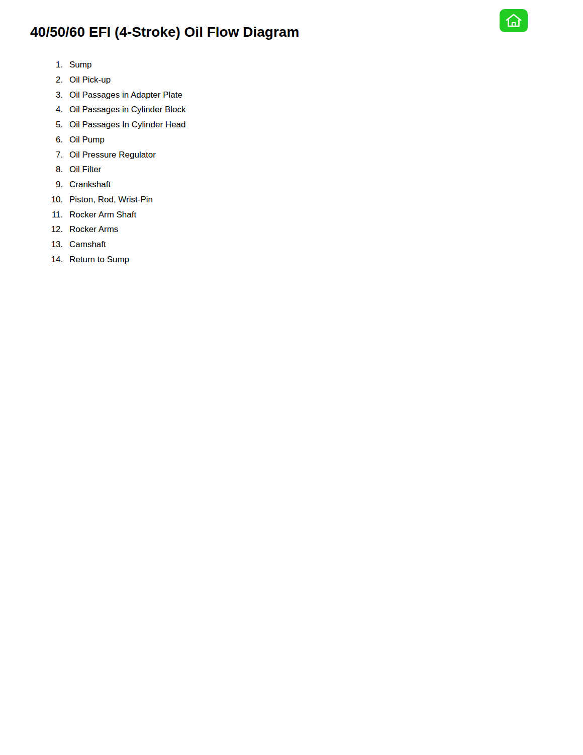40/50/60 EFI (4-Stroke) Oil Flow Diagram
Sump
Oil Pick-up
Oil Passages in Adapter Plate
Oil Passages in Cylinder Block
Oil Passages In Cylinder Head
Oil Pump
Oil Pressure Regulator
Oil Filter
Crankshaft
Piston, Rod, Wrist-Pin
Rocker Arm Shaft
Rocker Arms
Camshaft
Return to Sump